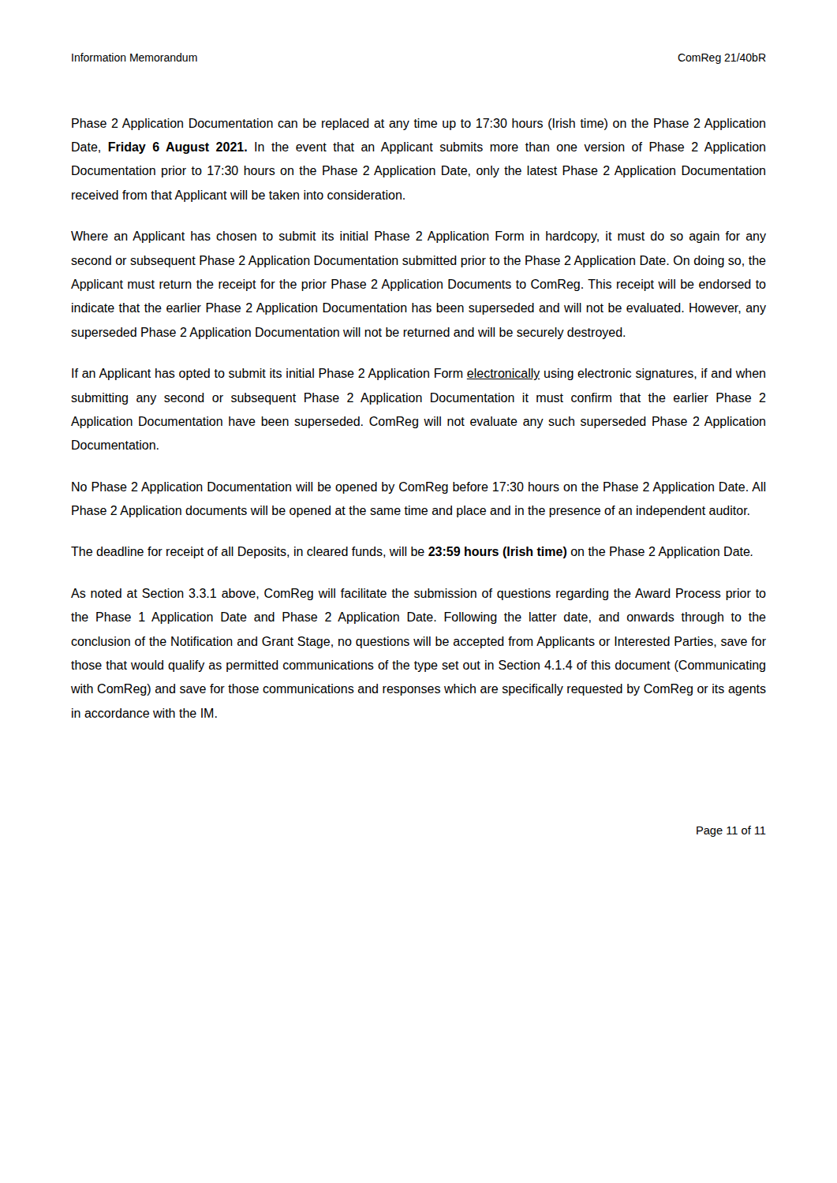Information Memorandum ComReg 21/40bR
Phase 2 Application Documentation can be replaced at any time up to 17:30 hours (Irish time) on the Phase 2 Application Date, Friday 6 August 2021. In the event that an Applicant submits more than one version of Phase 2 Application Documentation prior to 17:30 hours on the Phase 2 Application Date, only the latest Phase 2 Application Documentation received from that Applicant will be taken into consideration.
Where an Applicant has chosen to submit its initial Phase 2 Application Form in hardcopy, it must do so again for any second or subsequent Phase 2 Application Documentation submitted prior to the Phase 2 Application Date. On doing so, the Applicant must return the receipt for the prior Phase 2 Application Documents to ComReg. This receipt will be endorsed to indicate that the earlier Phase 2 Application Documentation has been superseded and will not be evaluated. However, any superseded Phase 2 Application Documentation will not be returned and will be securely destroyed.
If an Applicant has opted to submit its initial Phase 2 Application Form electronically using electronic signatures, if and when submitting any second or subsequent Phase 2 Application Documentation it must confirm that the earlier Phase 2 Application Documentation have been superseded. ComReg will not evaluate any such superseded Phase 2 Application Documentation.
No Phase 2 Application Documentation will be opened by ComReg before 17:30 hours on the Phase 2 Application Date. All Phase 2 Application documents will be opened at the same time and place and in the presence of an independent auditor.
The deadline for receipt of all Deposits, in cleared funds, will be 23:59 hours (Irish time) on the Phase 2 Application Date.
As noted at Section 3.3.1 above, ComReg will facilitate the submission of questions regarding the Award Process prior to the Phase 1 Application Date and Phase 2 Application Date. Following the latter date, and onwards through to the conclusion of the Notification and Grant Stage, no questions will be accepted from Applicants or Interested Parties, save for those that would qualify as permitted communications of the type set out in Section 4.1.4 of this document (Communicating with ComReg) and save for those communications and responses which are specifically requested by ComReg or its agents in accordance with the IM.
Page 11 of 11